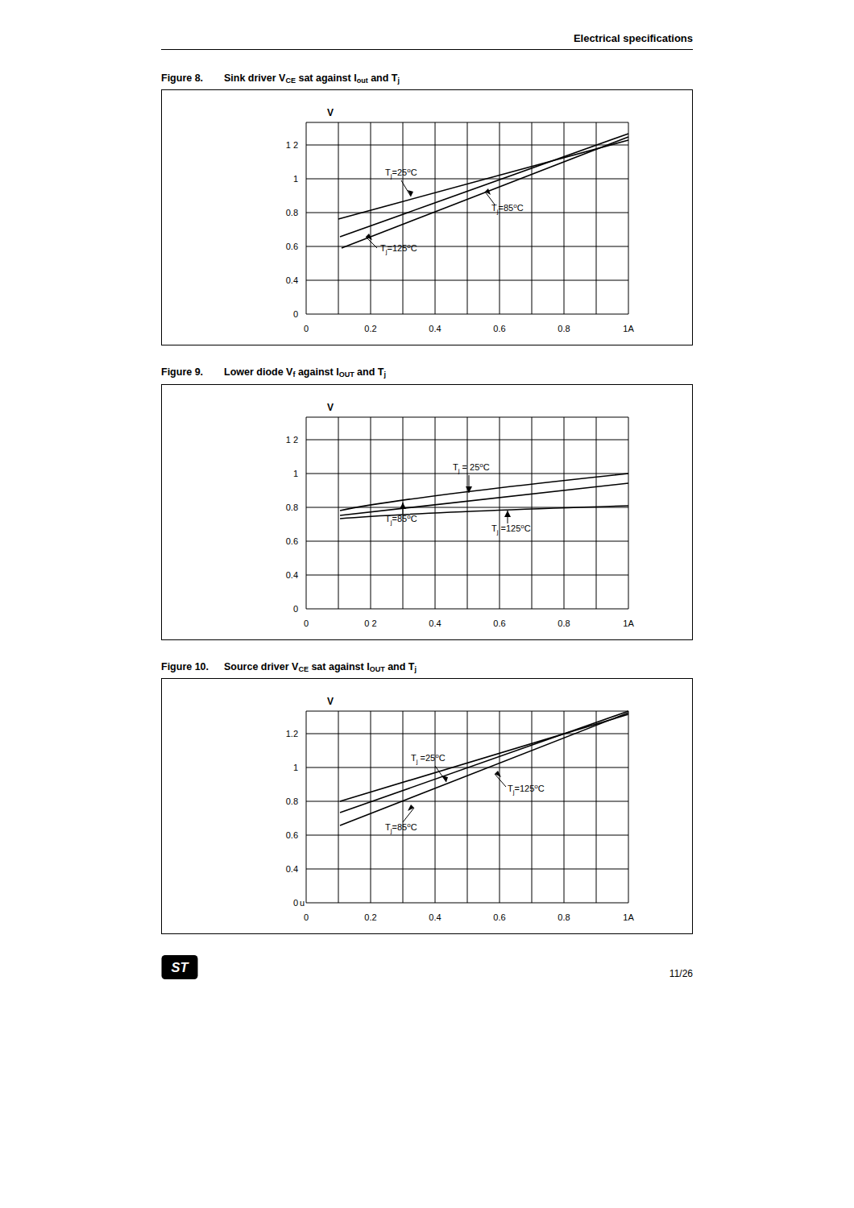Electrical specifications
Figure 8. Sink driver VCE sat against Iout and Tj
V 1 2 1 0.8 0.6 0.4 0 0 0.2 0.4 0.6 0.8 1A Tj=25oC Tj=85oC Tj=125oC
Figure 9. Lower diode Vf against IOUT and Tj
V 1 2 1 0.8 0.6 0.4 0 0 0 2 0.4 0.6 0.8 1A Tj = 25oC Tj=85oC Tj =125oC
Figure 10. Source driver VCE sat against IOUT and Tj
V 1.2 1 0.8 0.6 0.4 0 0 0.2 0.4 0.6 0.8 1A Tj =25oC Tj=125oC Tj=85oC u
ST
11/26